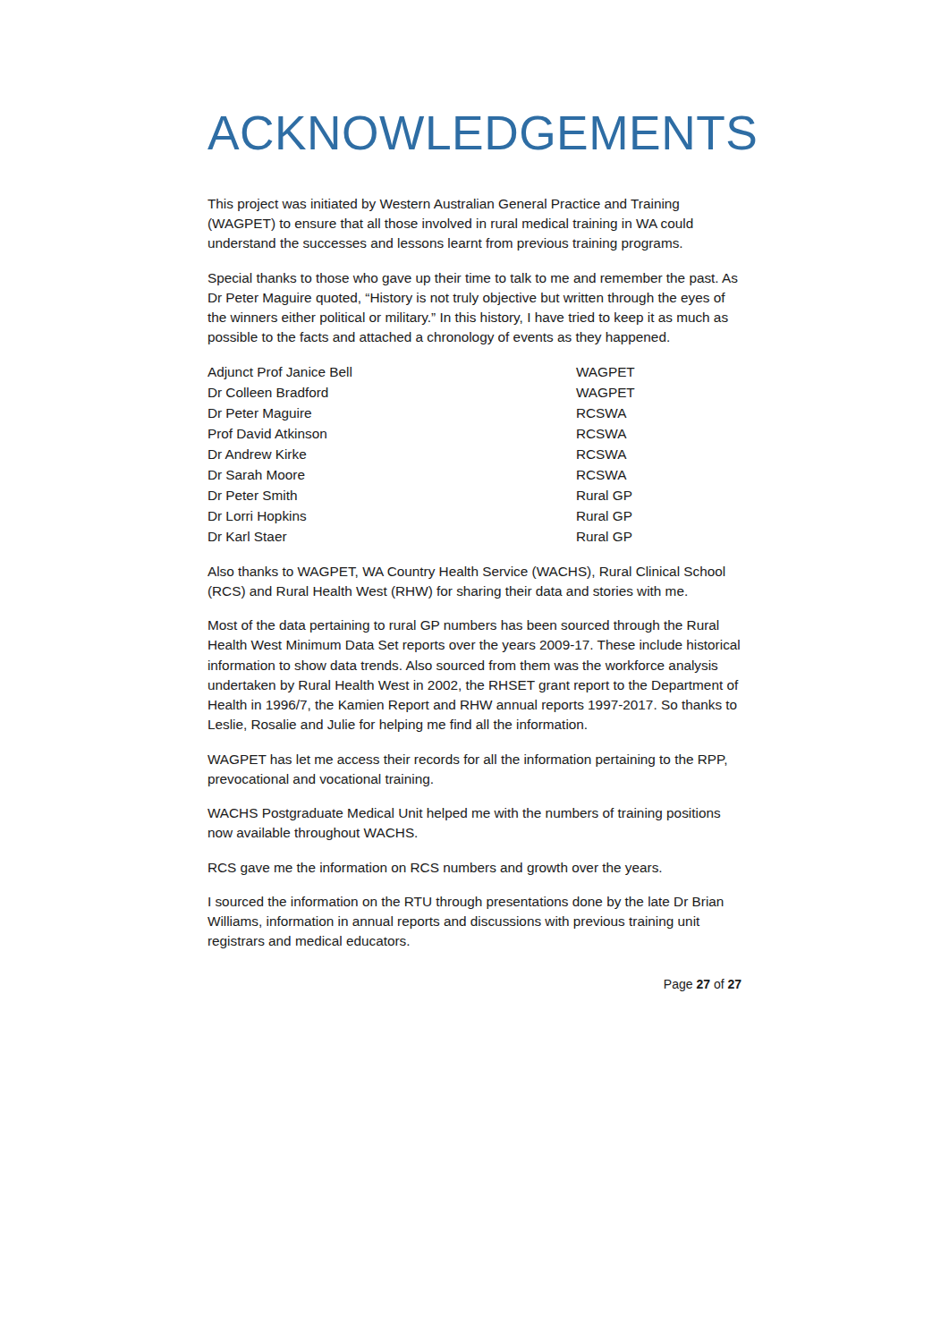ACKNOWLEDGEMENTS
This project was initiated by Western Australian General Practice and Training (WAGPET) to ensure that all those involved in rural medical training in WA could understand the successes and lessons learnt from previous training programs.
Special thanks to those who gave up their time to talk to me and remember the past. As Dr Peter Maguire quoted, “History is not truly objective but written through the eyes of the winners either political or military.” In this history, I have tried to keep it as much as possible to the facts and attached a chronology of events as they happened.
| Adjunct Prof Janice Bell | WAGPET |
| Dr Colleen Bradford | WAGPET |
| Dr Peter Maguire | RCSWA |
| Prof David Atkinson | RCSWA |
| Dr Andrew Kirke | RCSWA |
| Dr Sarah Moore | RCSWA |
| Dr Peter Smith | Rural GP |
| Dr Lorri Hopkins | Rural GP |
| Dr Karl Staer | Rural GP |
Also thanks to WAGPET, WA Country Health Service (WACHS), Rural Clinical School (RCS) and Rural Health West (RHW) for sharing their data and stories with me.
Most of the data pertaining to rural GP numbers has been sourced through the Rural Health West Minimum Data Set reports over the years 2009-17. These include historical information to show data trends. Also sourced from them was the workforce analysis undertaken by Rural Health West in 2002, the RHSET grant report to the Department of Health in 1996/7, the Kamien Report and RHW annual reports 1997-2017. So thanks to Leslie, Rosalie and Julie for helping me find all the information.
WAGPET has let me access their records for all the information pertaining to the RPP, prevocational and vocational training.
WACHS Postgraduate Medical Unit helped me with the numbers of training positions now available throughout WACHS.
RCS gave me the information on RCS numbers and growth over the years.
I sourced the information on the RTU through presentations done by the late Dr Brian Williams, information in annual reports and discussions with previous training unit registrars and medical educators.
Page 27 of 27